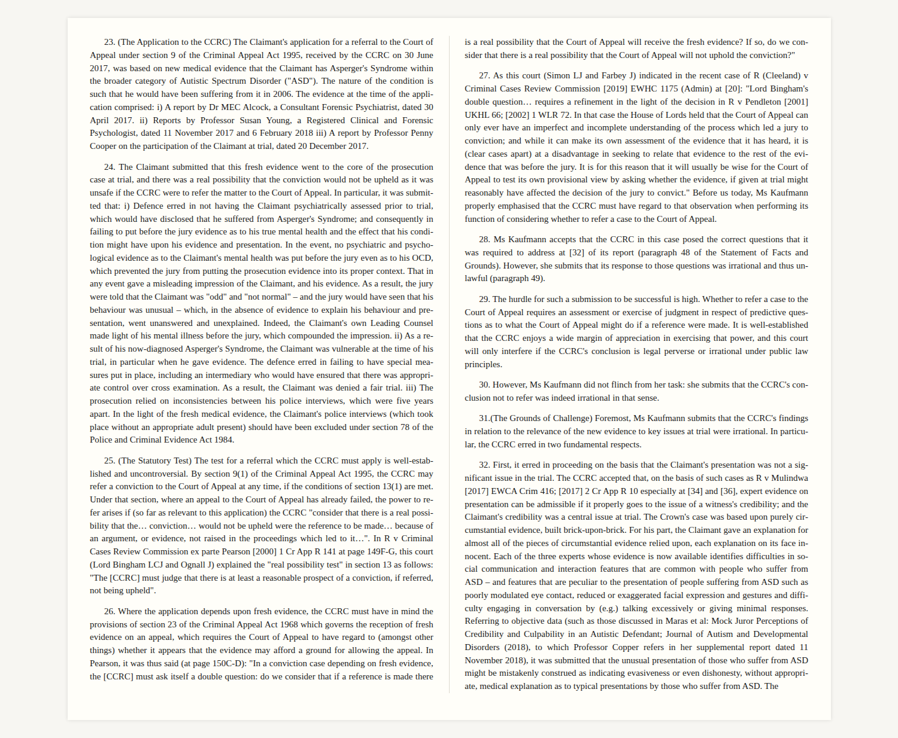23. (The Application to the CCRC) The Claimant's application for a referral to the Court of Appeal under section 9 of the Criminal Appeal Act 1995, received by the CCRC on 30 June 2017, was based on new medical evidence that the Claimant has Asperger's Syndrome within the broader category of Autistic Spectrum Disorder ("ASD"). The nature of the condition is such that he would have been suffering from it in 2006. The evidence at the time of the application comprised: i) A report by Dr MEC Alcock, a Consultant Forensic Psychiatrist, dated 30 April 2017. ii) Reports by Professor Susan Young, a Registered Clinical and Forensic Psychologist, dated 11 November 2017 and 6 February 2018 iii) A report by Professor Penny Cooper on the participation of the Claimant at trial, dated 20 December 2017.
24. The Claimant submitted that this fresh evidence went to the core of the prosecution case at trial, and there was a real possibility that the conviction would not be upheld as it was unsafe if the CCRC were to refer the matter to the Court of Appeal. In particular, it was submitted that: i) Defence erred in not having the Claimant psychiatrically assessed prior to trial, which would have disclosed that he suffered from Asperger's Syndrome; and consequently in failing to put before the jury evidence as to his true mental health and the effect that his condition might have upon his evidence and presentation. In the event, no psychiatric and psychological evidence as to the Claimant's mental health was put before the jury even as to his OCD, which prevented the jury from putting the prosecution evidence into its proper context. That in any event gave a misleading impression of the Claimant, and his evidence. As a result, the jury were told that the Claimant was "odd" and "not normal" – and the jury would have seen that his behaviour was unusual – which, in the absence of evidence to explain his behaviour and presentation, went unanswered and unexplained. Indeed, the Claimant's own Leading Counsel made light of his mental illness before the jury, which compounded the impression. ii) As a result of his now-diagnosed Asperger's Syndrome, the Claimant was vulnerable at the time of his trial, in particular when he gave evidence. The defence erred in failing to have special measures put in place, including an intermediary who would have ensured that there was appropriate control over cross examination. As a result, the Claimant was denied a fair trial. iii) The prosecution relied on inconsistencies between his police interviews, which were five years apart. In the light of the fresh medical evidence, the Claimant's police interviews (which took place without an appropriate adult present) should have been excluded under section 78 of the Police and Criminal Evidence Act 1984.
25. (The Statutory Test) The test for a referral which the CCRC must apply is well-established and uncontroversial. By section 9(1) of the Criminal Appeal Act 1995, the CCRC may refer a conviction to the Court of Appeal at any time, if the conditions of section 13(1) are met. Under that section, where an appeal to the Court of Appeal has already failed, the power to refer arises if (so far as relevant to this application) the CCRC "consider that there is a real possibility that the… conviction… would not be upheld were the reference to be made… because of an argument, or evidence, not raised in the proceedings which led to it…". In R v Criminal Cases Review Commission ex parte Pearson [2000] 1 Cr App R 141 at page 149F-G, this court (Lord Bingham LCJ and Ognall J) explained the "real possibility test" in section 13 as follows: "The [CCRC] must judge that there is at least a reasonable prospect of a conviction, if referred, not being upheld".
26. Where the application depends upon fresh evidence, the CCRC must have in mind the provisions of section 23 of the Criminal Appeal Act 1968 which governs the reception of fresh evidence on an appeal, which requires the Court of Appeal to have regard to (amongst other things) whether it appears that the evidence may afford a ground for allowing the appeal. In Pearson, it was thus said (at page 150C-D): "In a conviction case depending on fresh evidence, the [CCRC] must ask itself a double question: do we consider that if a reference is made there is a real possibility that the Court of Appeal will receive the fresh evidence? If so, do we consider that there is a real possibility that the Court of Appeal will not uphold the conviction?"
27. As this court (Simon LJ and Farbey J) indicated in the recent case of R (Cleeland) v Criminal Cases Review Commission [2019] EWHC 1175 (Admin) at [20]: "Lord Bingham's double question… requires a refinement in the light of the decision in R v Pendleton [2001] UKHL 66; [2002] 1 WLR 72. In that case the House of Lords held that the Court of Appeal can only ever have an imperfect and incomplete understanding of the process which led a jury to conviction; and while it can make its own assessment of the evidence that it has heard, it is (clear cases apart) at a disadvantage in seeking to relate that evidence to the rest of the evidence that was before the jury. It is for this reason that it will usually be wise for the Court of Appeal to test its own provisional view by asking whether the evidence, if given at trial might reasonably have affected the decision of the jury to convict." Before us today, Ms Kaufmann properly emphasised that the CCRC must have regard to that observation when performing its function of considering whether to refer a case to the Court of Appeal.
28. Ms Kaufmann accepts that the CCRC in this case posed the correct questions that it was required to address at [32] of its report (paragraph 48 of the Statement of Facts and Grounds). However, she submits that its response to those questions was irrational and thus unlawful (paragraph 49).
29. The hurdle for such a submission to be successful is high. Whether to refer a case to the Court of Appeal requires an assessment or exercise of judgment in respect of predictive questions as to what the Court of Appeal might do if a reference were made. It is well-established that the CCRC enjoys a wide margin of appreciation in exercising that power, and this court will only interfere if the CCRC's conclusion is legal perverse or irrational under public law principles.
30. However, Ms Kaufmann did not flinch from her task: she submits that the CCRC's conclusion not to refer was indeed irrational in that sense.
31.(The Grounds of Challenge) Foremost, Ms Kaufmann submits that the CCRC's findings in relation to the relevance of the new evidence to key issues at trial were irrational. In particular, the CCRC erred in two fundamental respects.
32. First, it erred in proceeding on the basis that the Claimant's presentation was not a significant issue in the trial. The CCRC accepted that, on the basis of such cases as R v Mulindwa [2017] EWCA Crim 416; [2017] 2 Cr App R 10 especially at [34] and [36], expert evidence on presentation can be admissible if it properly goes to the issue of a witness's credibility; and the Claimant's credibility was a central issue at trial. The Crown's case was based upon purely circumstantial evidence, built brick-upon-brick. For his part, the Claimant gave an explanation for almost all of the pieces of circumstantial evidence relied upon, each explanation on its face innocent. Each of the three experts whose evidence is now available identifies difficulties in social communication and interaction features that are common with people who suffer from ASD – and features that are peculiar to the presentation of people suffering from ASD such as poorly modulated eye contact, reduced or exaggerated facial expression and gestures and difficulty engaging in conversation by (e.g.) talking excessively or giving minimal responses. Referring to objective data (such as those discussed in Maras et al: Mock Juror Perceptions of Credibility and Culpability in an Autistic Defendant; Journal of Autism and Developmental Disorders (2018), to which Professor Copper refers in her supplemental report dated 11 November 2018), it was submitted that the unusual presentation of those who suffer from ASD might be mistakenly construed as indicating evasiveness or even dishonesty, without appropriate, medical explanation as to typical presentations by those who suffer from ASD. The